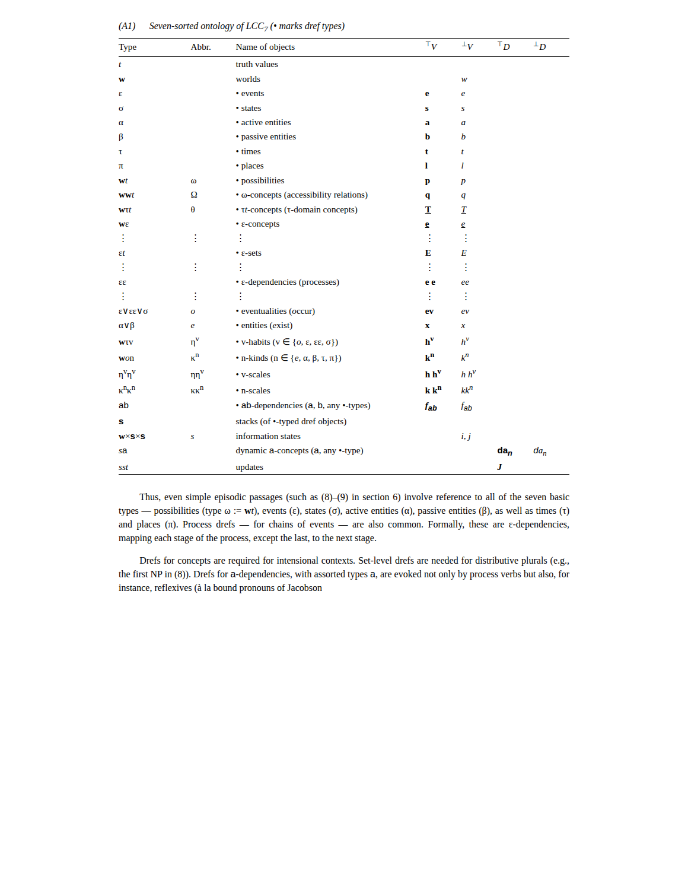(A1) Seven-sorted ontology of LCC7 (• marks dref types)
| Type | Abbr. | Name of objects | ⊤ V | ⊥ V | ⊤ D | ⊥ D |
| --- | --- | --- | --- | --- | --- | --- |
| t | | truth values | | | | |
| w | | worlds | | w | | |
| ε | | events | e | e | | |
| σ | | states | s | s | | |
| α | | active entities | a | a | | |
| β | | passive entities | b | b | | |
| τ | | times | t | t | | |
| π | | places | l | l | | |
| w t | ω | possibilities | p | p | | |
| ww t | Ω | ω-concepts (accessibility relations) | q | q | | |
| w τ t | θ | τ t -concepts (τ-domain concepts) | T | T | | |
| w ε | | ε-concepts | e | e | | |
| ⋮ | ⋮ | ⋮ | ⋮ | ⋮ | | |
| ε t | | ε-sets | E | E | | |
| ⋮ | ⋮ | ⋮ | ⋮ | ⋮ | | |
| εε | | ε-dependencies (processes) | e e | ee | | |
| ⋮ | ⋮ | ⋮ | ⋮ | ⋮ | | |
| ε∨εε∨σ | o | eventualities ( o ccur) | ev | ev | | |
| α∨β | e | entities ( e xist) | x | x | | |
| w τv | η v | v-habits (v ∈ { o , ε, εε, σ}) | h v | h v | | |
| w o n | κ n | n-kinds (n ∈ { e , α, β, τ, π}) | k n | k n | | |
| η v η v | ηη v | v-scales | h h v | h h v | | |
| κ n κ n | κκ n | n-scales | k k n | kk n | | |
| ab | | ab -dependencies ( a , b , any •-types) | f ab | f ab | | |
| s | | stacks (of •-typed dref objects) | | | | |
| w × s × s | s | information states | | i, j | | |
| s a | | dynamic a -concepts ( a , any •-type) | | | da n | d a n |
| sst | | updates | | | J | |
Thus, even simple episodic passages (such as (8)–(9) in section 6) involve reference to all of the seven basic types — possibilities (type ω := wt), events (ε), states (σ), active entities (α), passive entities (β), as well as times (τ) and places (π). Process drefs — for chains of events — are also common. Formally, these are ε-dependencies, mapping each stage of the process, except the last, to the next stage.
Drefs for concepts are required for intensional contexts. Set-level drefs are needed for distributive plurals (e.g., the first NP in (8)). Drefs for a-dependencies, with assorted types a, are evoked not only by process verbs but also, for instance, reflexives (à la bound pronouns of Jacobson